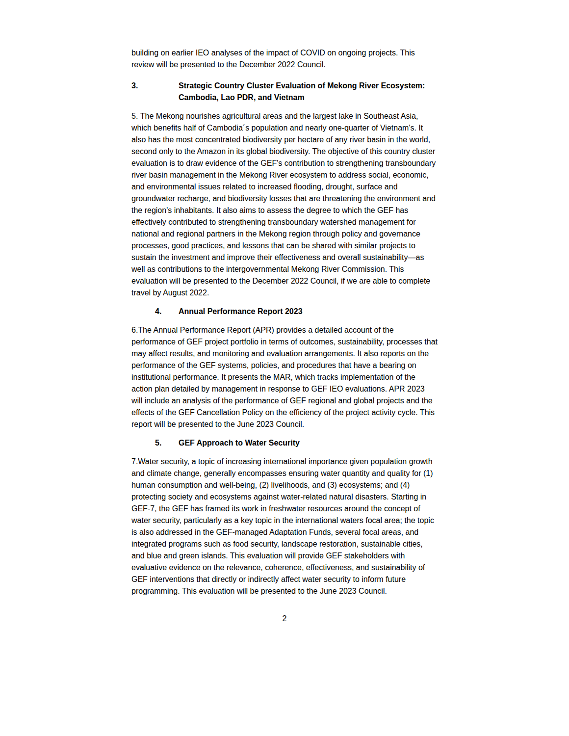building on earlier IEO analyses of the impact of COVID on ongoing projects. This review will be presented to the December 2022 Council.
3. Strategic Country Cluster Evaluation of Mekong River Ecosystem: Cambodia, Lao PDR, and Vietnam
5. The Mekong nourishes agricultural areas and the largest lake in Southeast Asia, which benefits half of Cambodia´s population and nearly one-quarter of Vietnam's. It also has the most concentrated biodiversity per hectare of any river basin in the world, second only to the Amazon in its global biodiversity. The objective of this country cluster evaluation is to draw evidence of the GEF's contribution to strengthening transboundary river basin management in the Mekong River ecosystem to address social, economic, and environmental issues related to increased flooding, drought, surface and groundwater recharge, and biodiversity losses that are threatening the environment and the region's inhabitants. It also aims to assess the degree to which the GEF has effectively contributed to strengthening transboundary watershed management for national and regional partners in the Mekong region through policy and governance processes, good practices, and lessons that can be shared with similar projects to sustain the investment and improve their effectiveness and overall sustainability—as well as contributions to the intergovernmental Mekong River Commission. This evaluation will be presented to the December 2022 Council, if we are able to complete travel by August 2022.
4. Annual Performance Report 2023
6. The Annual Performance Report (APR) provides a detailed account of the performance of GEF project portfolio in terms of outcomes, sustainability, processes that may affect results, and monitoring and evaluation arrangements. It also reports on the performance of the GEF systems, policies, and procedures that have a bearing on institutional performance. It presents the MAR, which tracks implementation of the action plan detailed by management in response to GEF IEO evaluations. APR 2023 will include an analysis of the performance of GEF regional and global projects and the effects of the GEF Cancellation Policy on the efficiency of the project activity cycle. This report will be presented to the June 2023 Council.
5. GEF Approach to Water Security
7. Water security, a topic of increasing international importance given population growth and climate change, generally encompasses ensuring water quantity and quality for (1) human consumption and well-being, (2) livelihoods, and (3) ecosystems; and (4) protecting society and ecosystems against water-related natural disasters. Starting in GEF-7, the GEF has framed its work in freshwater resources around the concept of water security, particularly as a key topic in the international waters focal area; the topic is also addressed in the GEF-managed Adaptation Funds, several focal areas, and integrated programs such as food security, landscape restoration, sustainable cities, and blue and green islands. This evaluation will provide GEF stakeholders with evaluative evidence on the relevance, coherence, effectiveness, and sustainability of GEF interventions that directly or indirectly affect water security to inform future programming. This evaluation will be presented to the June 2023 Council.
2